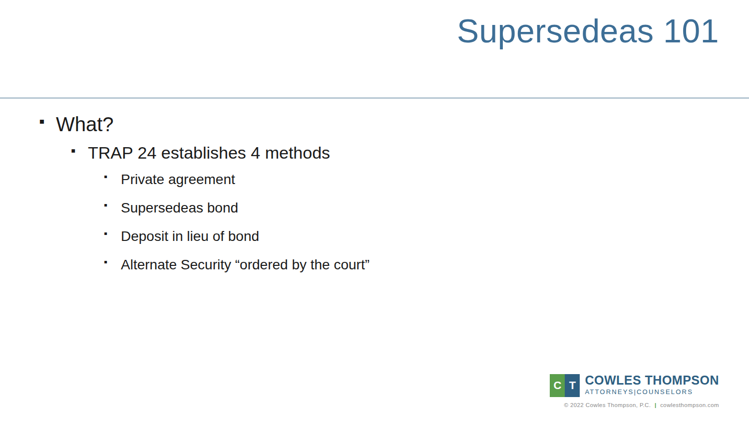Supersedeas 101
What?
TRAP 24 establishes 4 methods
Private agreement
Supersedeas bond
Deposit in lieu of bond
Alternate Security “ordered by the court”
C
T
COWLES THOMPSON
ATTORNEYS|COUNSELORS
© 2022 Cowles Thompson, P.C. | cowlesthompson.com